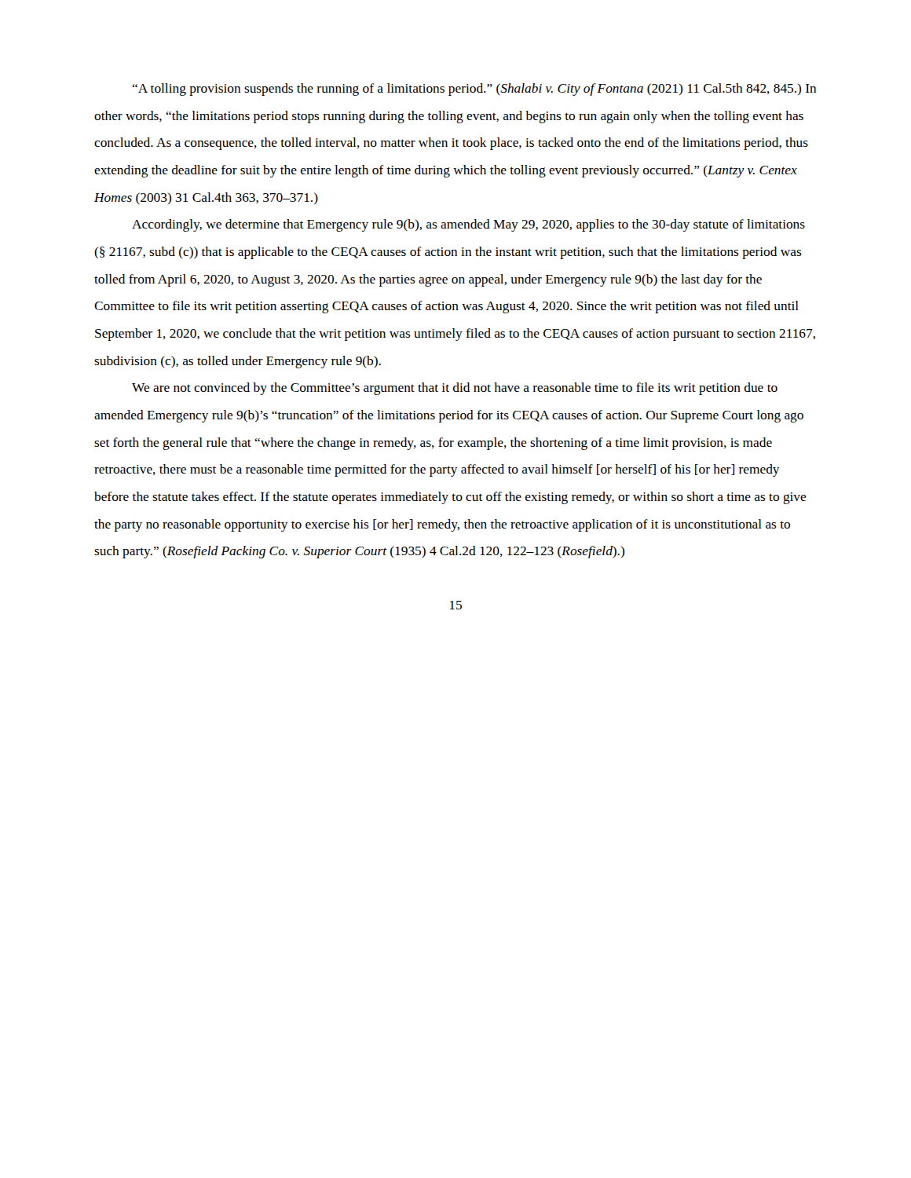“A tolling provision suspends the running of a limitations period.” (Shalabi v. City of Fontana (2021) 11 Cal.5th 842, 845.) In other words, “the limitations period stops running during the tolling event, and begins to run again only when the tolling event has concluded. As a consequence, the tolled interval, no matter when it took place, is tacked onto the end of the limitations period, thus extending the deadline for suit by the entire length of time during which the tolling event previously occurred.” (Lantzy v. Centex Homes (2003) 31 Cal.4th 363, 370–371.)
Accordingly, we determine that Emergency rule 9(b), as amended May 29, 2020, applies to the 30-day statute of limitations (§ 21167, subd (c)) that is applicable to the CEQA causes of action in the instant writ petition, such that the limitations period was tolled from April 6, 2020, to August 3, 2020. As the parties agree on appeal, under Emergency rule 9(b) the last day for the Committee to file its writ petition asserting CEQA causes of action was August 4, 2020. Since the writ petition was not filed until September 1, 2020, we conclude that the writ petition was untimely filed as to the CEQA causes of action pursuant to section 21167, subdivision (c), as tolled under Emergency rule 9(b).
We are not convinced by the Committee’s argument that it did not have a reasonable time to file its writ petition due to amended Emergency rule 9(b)’s “truncation” of the limitations period for its CEQA causes of action. Our Supreme Court long ago set forth the general rule that “where the change in remedy, as, for example, the shortening of a time limit provision, is made retroactive, there must be a reasonable time permitted for the party affected to avail himself [or herself] of his [or her] remedy before the statute takes effect. If the statute operates immediately to cut off the existing remedy, or within so short a time as to give the party no reasonable opportunity to exercise his [or her] remedy, then the retroactive application of it is unconstitutional as to such party.” (Rosefield Packing Co. v. Superior Court (1935) 4 Cal.2d 120, 122–123 (Rosefield).)
15